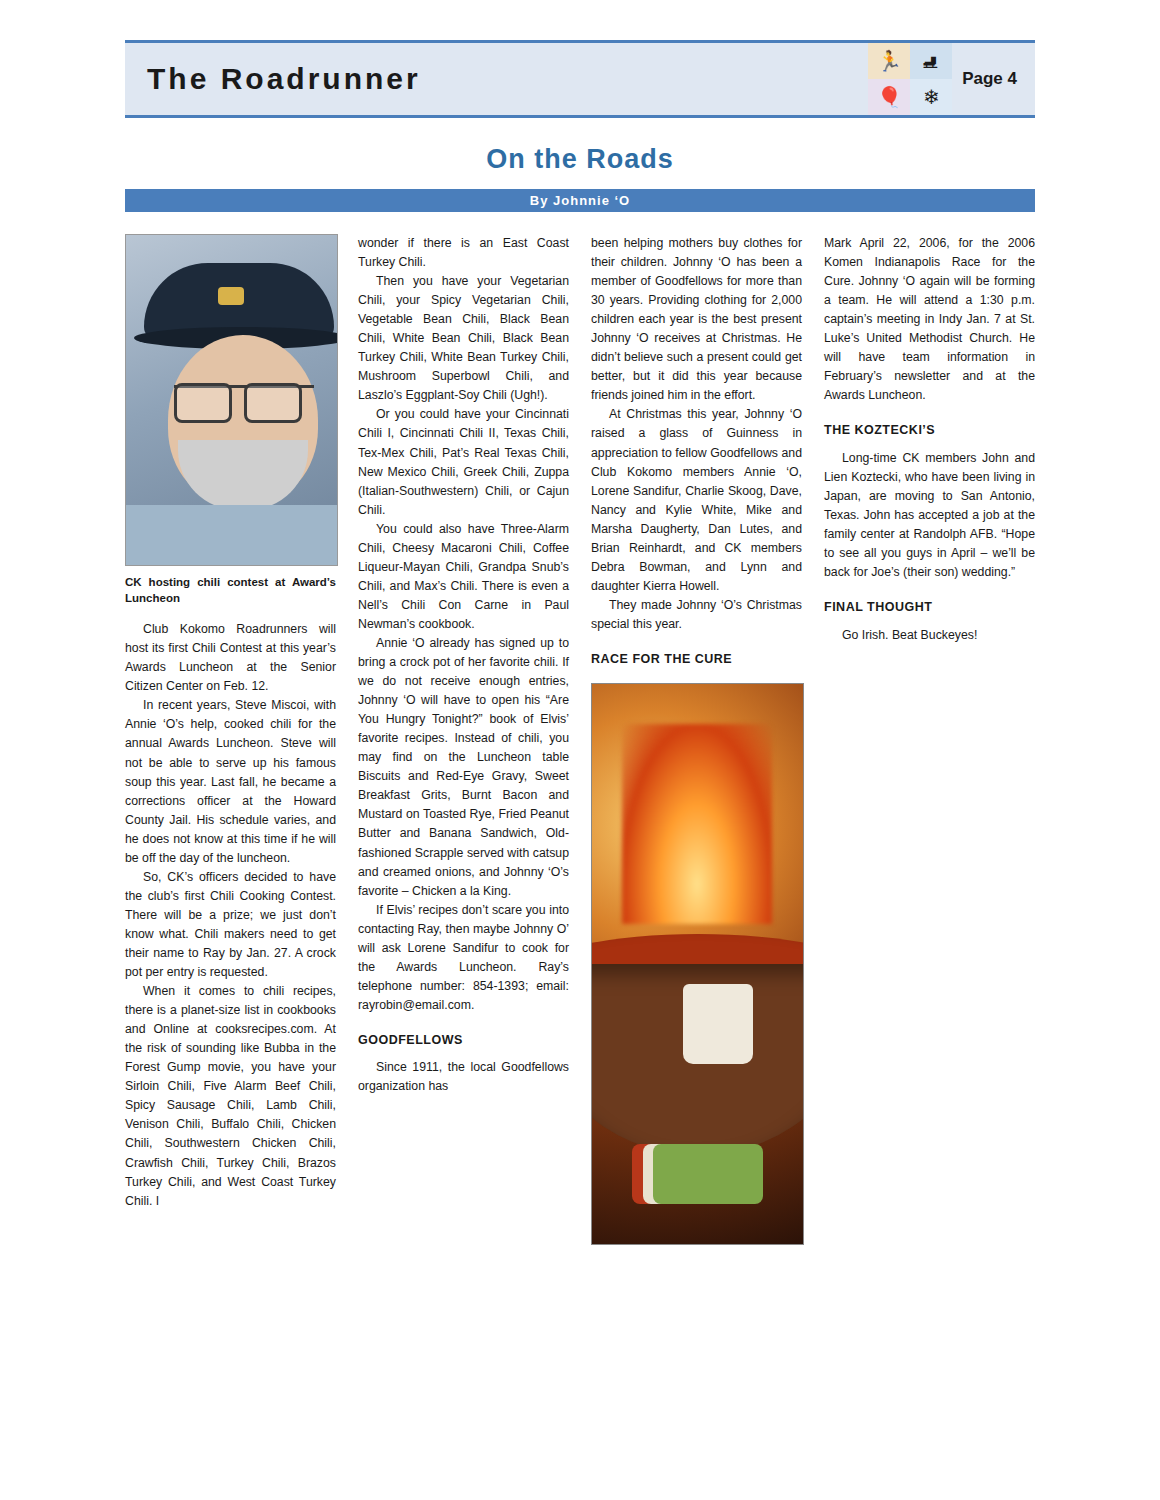The Roadrunner
🏃
⛸
🎈
❄
Page 4
On the Roads
By Johnnie ‘O
CK hosting chili contest at Award’s Luncheon
Club Kokomo Roadrunners will host its first Chili Contest at this year’s Awards Luncheon at the Senior Citizen Center on Feb. 12.
In recent years, Steve Miscoi, with Annie ‘O’s help, cooked chili for the annual Awards Luncheon. Steve will not be able to serve up his famous soup this year. Last fall, he became a corrections officer at the Howard County Jail. His schedule varies, and he does not know at this time if he will be off the day of the luncheon.
So, CK’s officers decided to have the club’s first Chili Cooking Contest. There will be a prize; we just don’t know what. Chili makers need to get their name to Ray by Jan. 27. A crock pot per entry is requested.
When it comes to chili recipes, there is a planet-size list in cookbooks and Online at cooksrecipes.com. At the risk of sounding like Bubba in the Forest Gump movie, you have your Sirloin Chili, Five Alarm Beef Chili, Spicy Sausage Chili, Lamb Chili, Venison Chili, Buffalo Chili, Chicken Chili, Southwestern Chicken Chili, Crawfish Chili, Turkey Chili, Brazos Turkey Chili, and West Coast Turkey Chili. I
wonder if there is an East Coast Turkey Chili.
Then you have your Vegetarian Chili, your Spicy Vegetarian Chili, Vegetable Bean Chili, Black Bean Chili, White Bean Chili, Black Bean Turkey Chili, White Bean Turkey Chili, Mushroom Superbowl Chili, and Laszlo’s Eggplant-Soy Chili (Ugh!).
Or you could have your Cincinnati Chili I, Cincinnati Chili II, Texas Chili, Tex-Mex Chili, Pat’s Real Texas Chili, New Mexico Chili, Greek Chili, Zuppa (Italian-Southwestern) Chili, or Cajun Chili.
You could also have Three-Alarm Chili, Cheesy Macaroni Chili, Coffee Liqueur-Mayan Chili, Grandpa Snub’s Chili, and Max’s Chili. There is even a Nell’s Chili Con Carne in Paul Newman’s cookbook.
Annie ‘O already has signed up to bring a crock pot of her favorite chili. If we do not receive enough entries, Johnny ‘O will have to open his “Are You Hungry Tonight?” book of Elvis’ favorite recipes. Instead of chili, you may find on the Luncheon table Biscuits and Red-Eye Gravy, Sweet Breakfast Grits, Burnt Bacon and Mustard on Toasted Rye, Fried Peanut Butter and Banana Sandwich, Old-fashioned Scrapple served with catsup and creamed onions, and Johnny ‘O’s favorite – Chicken a la King.
If Elvis’ recipes don’t scare you into contacting Ray, then maybe Johnny O’ will ask Lorene Sandifur to cook for the Awards Luncheon. Ray’s telephone number: 854-1393; email: rayrobin@email.com.
GOODFELLOWS
Since 1911, the local Goodfellows organization has
been helping mothers buy clothes for their children. Johnny ‘O has been a member of Goodfellows for more than 30 years. Providing clothing for 2,000 children each year is the best present Johnny ‘O receives at Christmas. He didn’t believe such a present could get better, but it did this year because friends joined him in the effort.
At Christmas this year, Johnny ‘O raised a glass of Guinness in appreciation to fellow Goodfellows and Club Kokomo members Annie ‘O, Lorene Sandifur, Charlie Skoog, Dave, Nancy and Kylie White, Mike and Marsha Daugherty, Dan Lutes, and Brian Reinhardt, and CK members Debra Bowman, and Lynn and daughter Kierra Howell.
They made Johnny ‘O’s Christmas special this year.
RACE FOR THE CURE
Mark April 22, 2006, for the 2006 Komen Indianapolis Race for the Cure. Johnny ‘O again will be forming a team. He will attend a 1:30 p.m. captain’s meeting in Indy Jan. 7 at St. Luke’s United Methodist Church. He will have team information in February’s newsletter and at the Awards Luncheon.
THE KOZTECKI’S
Long-time CK members John and Lien Koztecki, who have been living in Japan, are moving to San Antonio, Texas. John has accepted a job at the family center at Randolph AFB. “Hope to see all you guys in April – we’ll be back for Joe’s (their son) wedding.”
FINAL THOUGHT
Go Irish. Beat Buckeyes!